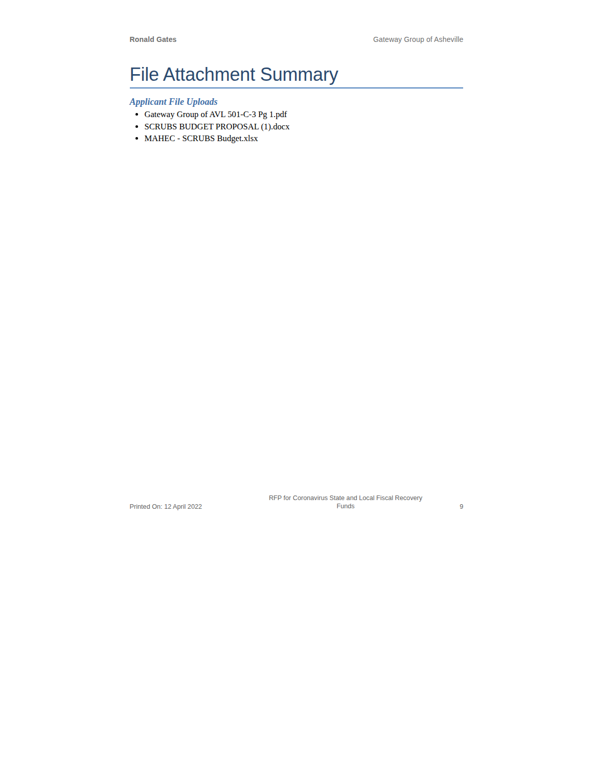Ronald Gates Gateway Group of Asheville
File Attachment Summary
Applicant File Uploads
Gateway Group of AVL 501-C-3 Pg 1.pdf
SCRUBS BUDGET PROPOSAL (1).docx
MAHEC - SCRUBS Budget.xlsx
Printed On: 12 April 2022
RFP for Coronavirus State and Local Fiscal Recovery Funds
9